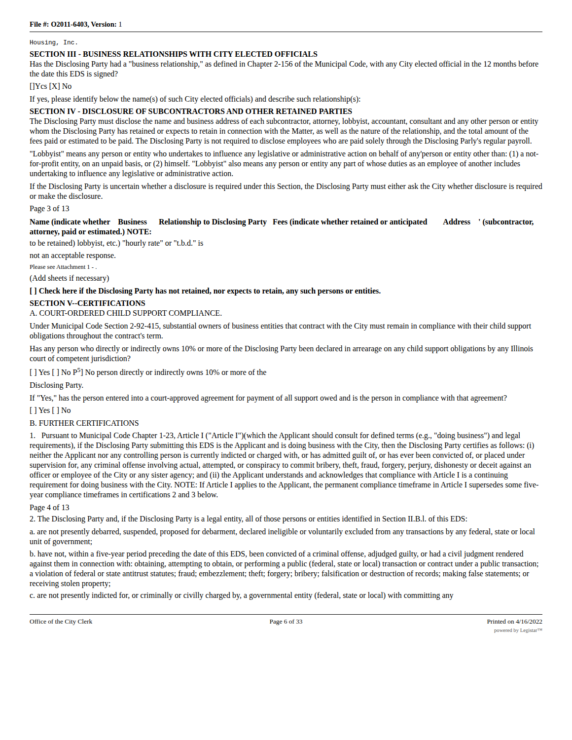File #: O2011-6403, Version: 1
Housing, Inc.
SECTION III - BUSINESS RELATIONSHIPS WITH CITY ELECTED OFFICIALS
Has the Disclosing Party had a "business relationship," as defined in Chapter 2-156 of the Municipal Code, with any City elected official in the 12 months before the date this EDS is signed?
[]Ycs [X] No
If yes, please identify below the name(s) of such City elected officials) and describe such relationship(s):
SECTION IV - DISCLOSURE OF SUBCONTRACTORS AND OTHER RETAINED PARTIES
The Disclosing Party must disclose the name and business address of each subcontractor, attorney, lobbyist, accountant, consultant and any other person or entity whom the Disclosing Party has retained or expects to retain in connection with the Matter, as well as the nature of the relationship, and the total amount of the fees paid or estimated to be paid. The Disclosing Party is not required to disclose employees who are paid solely through the Disclosing Parly's regular payroll.
"Lobbyist" means any person or entity who undertakes to influence any legislative or administrative action on behalf of any'person or entity other than: (1) a not-for-profit entity, on an unpaid basis, or (2) himself. "Lobbyist" also means any person or entity any part of whose duties as an employee of another includes undertaking to influence any legislative or administrative action.
If the Disclosing Party is uncertain whether a disclosure is required under this Section, the Disclosing Party must either ask the City whether disclosure is required or make the disclosure.
Page 3 of 13
Name (indicate whether Business Relationship to Disclosing Party Fees (indicate whether retained or anticipated Address ' (subcontractor, attorney, paid or estimated.) NOTE:
to be retained) lobbyist, etc.) "hourly rate" or "t.b.d." is
not an acceptable response.
Please see Attachment 1 - .
(Add sheets if necessary)
[ ] Check here if the Disclosing Party has not retained, nor expects to retain, any such persons or entities.
SECTION V--CERTIFICATIONS
A. COURT-ORDERED CHILD SUPPORT COMPLIANCE.
Under Municipal Code Section 2-92-415, substantial owners of business entities that contract with the City must remain in compliance with their child support obligations throughout the contract's term.
Has any person who directly or indirectly owns 10% or more of the Disclosing Party been declared in arrearage on any child support obligations by any Illinois court of competent jurisdiction?
[ ] Yes [ ] No P5] No person directly or indirectly owns 10% or more of the
Disclosing Party.
If "Yes," has the person entered into a court-approved agreement for payment of all support owed and is the person in compliance with that agreement?
[ ] Yes [ ] No
B. FURTHER CERTIFICATIONS
1. Pursuant to Municipal Code Chapter 1-23, Article I ("Article I")(which the Applicant should consult for defined terms (e.g., "doing business") and legal requirements), if the Disclosing Party submitting this EDS is the Applicant and is doing business with the City, then the Disclosing Party certifies as follows: (i) neither the Applicant nor any controlling person is currently indicted or charged with, or has admitted guilt of, or has ever been convicted of, or placed under supervision for, any criminal offense involving actual, attempted, or conspiracy to commit bribery, theft, fraud, forgery, perjury, dishonesty or deceit against an officer or employee of the City or any sister agency; and (ii) the Applicant understands and acknowledges that compliance with Article I is a continuing requirement for doing business with the City. NOTE: If Article I applies to the Applicant, the permanent compliance timeframe in Article I supersedes some five-year compliance timeframes in certifications 2 and 3 below.
Page 4 of 13
2. The Disclosing Party and, if the Disclosing Party is a legal entity, all of those persons or entities identified in Section II.B.l. of this EDS:
a. are not presently debarred, suspended, proposed for debarment, declared ineligible or voluntarily excluded from any transactions by any federal, state or local unit of government;
b. have not, within a five-year period preceding the date of this EDS, been convicted of a criminal offense, adjudged guilty, or had a civil judgment rendered against them in connection with: obtaining, attempting to obtain, or performing a public (federal, state or local) transaction or contract under a public transaction; a violation of federal or state antitrust statutes; fraud; embezzlement; theft; forgery; bribery; falsification or destruction of records; making false statements; or receiving stolen property;
c. are not presently indicted for, or criminally or civilly charged by, a governmental entity (federal, state or local) with committing any
Office of the City Clerk
Page 6 of 33
Printed on 4/16/2022
powered by Legistar™